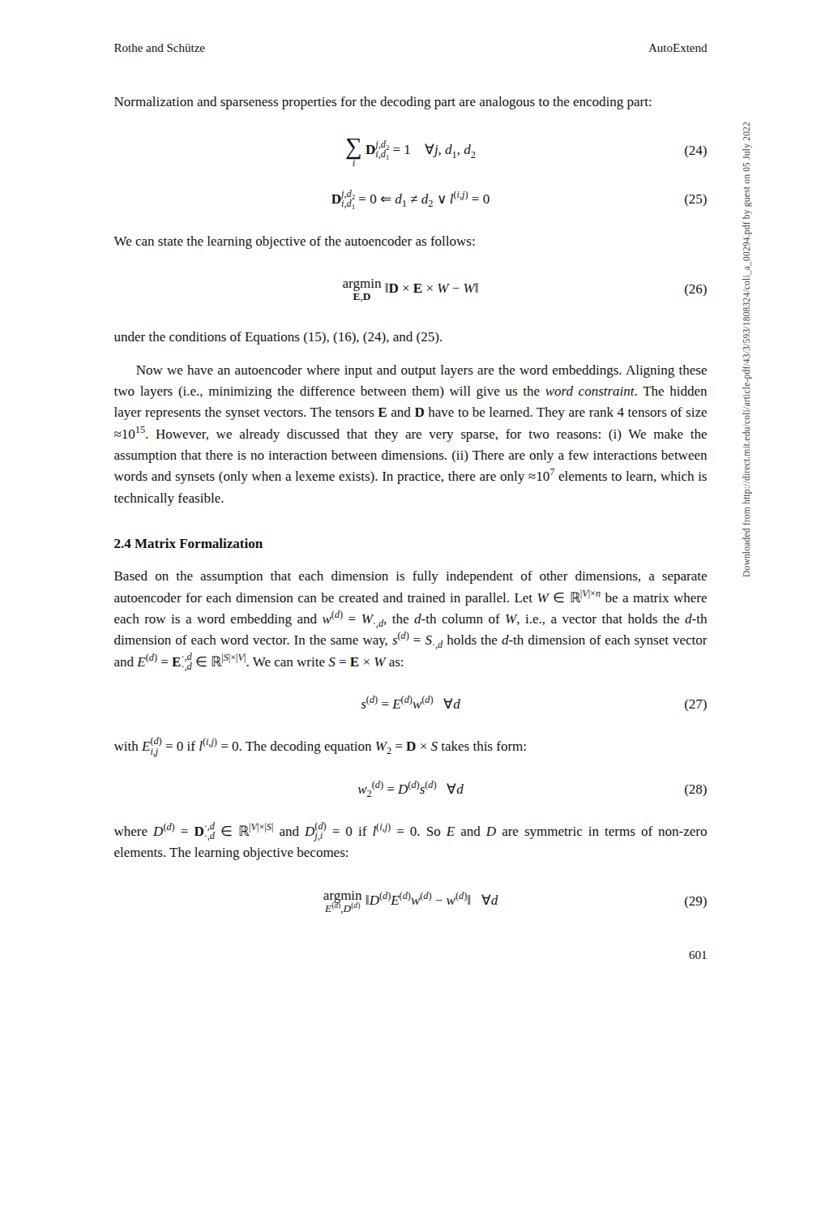Rothe and Schütze
AutoExtend
Downloaded from http://direct.mit.edu/coli/article-pdf/43/3/593/1808324/coli_a_00294.pdf by guest on 05 July 2022
Normalization and sparseness properties for the decoding part are analogous to the encoding part:
∑i Dj,d2 i,d1 = 1 ∀j, d1, d2
(24)
Dj,d2 i,d1 = 0 ⇐ d1 ≠ d2 ∨ l(i,j) = 0
(25)
We can state the learning objective of the autoencoder as follows:
argmin E,D ‖D × E × W − W‖
(26)
under the conditions of Equations (15), (16), (24), and (25).
Now we have an autoencoder where input and output layers are the word embeddings. Aligning these two layers (i.e., minimizing the difference between them) will give us the word constraint. The hidden layer represents the synset vectors. The tensors E and D have to be learned. They are rank 4 tensors of size ≈1015. However, we already discussed that they are very sparse, for two reasons: (i) We make the assumption that there is no interaction between dimensions. (ii) There are only a few interactions between words and synsets (only when a lexeme exists). In practice, there are only ≈107 elements to learn, which is technically feasible.
2.4 Matrix Formalization
Based on the assumption that each dimension is fully independent of other dimensions, a separate autoencoder for each dimension can be created and trained in parallel. Let W ∈ ℝ|V|×n be a matrix where each row is a word embedding and w(d) = W·,d, the d-th column of W, i.e., a vector that holds the d-th dimension of each word vector. In the same way, s(d) = S·,d holds the d-th dimension of each synset vector and E(d) = E·,d·,d ∈ ℝ|S|×|V|. We can write S = E × W as:
s(d) = E(d)w(d) ∀d
(27)
with E(d) i,j = 0 if l(i,j) = 0. The decoding equation W2 = D × S takes this form:
w2(d) = D(d)s(d) ∀d
(28)
where D(d) = D·,d·,d ∈ ℝ|V|×|S| and D(d) j,i = 0 if l(i,j) = 0. So E and D are symmetric in terms of non-zero elements. The learning objective becomes:
argmin E(d),D(d) ‖D(d)E(d)w(d) − w(d)‖ ∀d
(29)
601